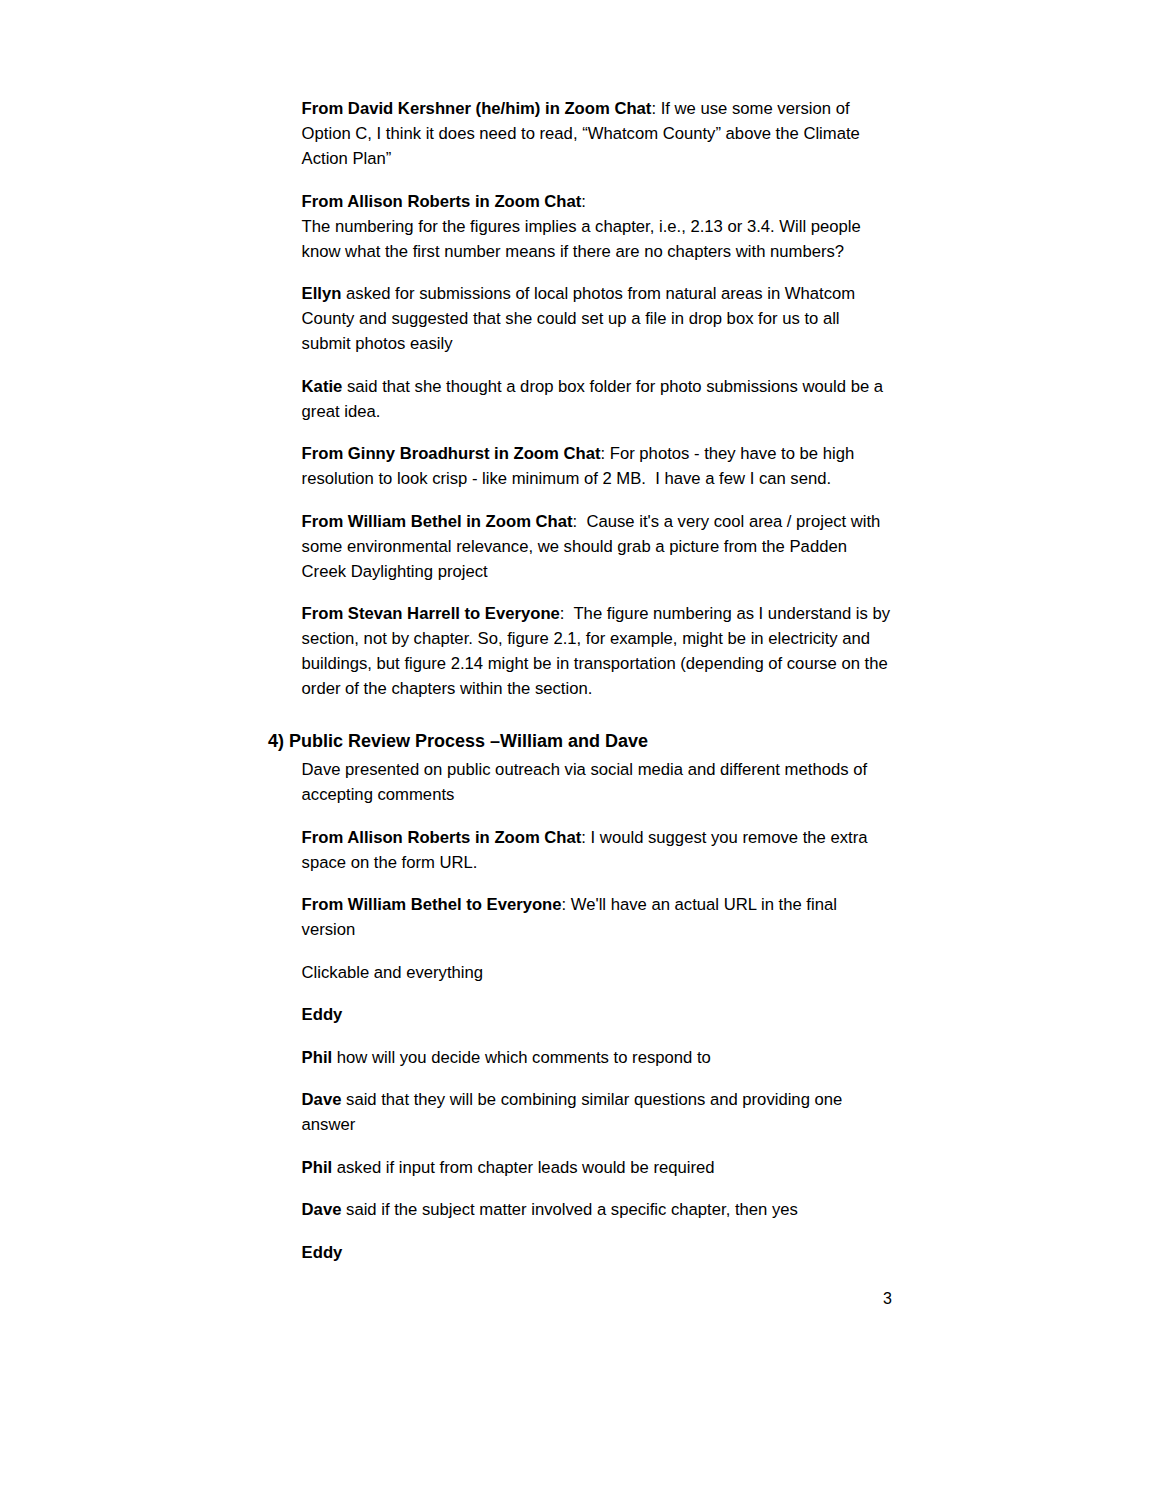From David Kershner (he/him) in Zoom Chat: If we use some version of Option C, I think it does need to read, “Whatcom County” above the Climate Action Plan”
From Allison Roberts in Zoom Chat:
The numbering for the figures implies a chapter, i.e., 2.13 or 3.4. Will people know what the first number means if there are no chapters with numbers?
Ellyn asked for submissions of local photos from natural areas in Whatcom County and suggested that she could set up a file in drop box for us to all submit photos easily
Katie said that she thought a drop box folder for photo submissions would be a great idea.
From Ginny Broadhurst in Zoom Chat: For photos - they have to be high resolution to look crisp - like minimum of 2 MB. I have a few I can send.
From William Bethel in Zoom Chat: Cause it's a very cool area / project with some environmental relevance, we should grab a picture from the Padden Creek Daylighting project
From Stevan Harrell to Everyone: The figure numbering as I understand is by section, not by chapter. So, figure 2.1, for example, might be in electricity and buildings, but figure 2.14 might be in transportation (depending of course on the order of the chapters within the section.
Public Review Process –William and Dave
Dave presented on public outreach via social media and different methods of accepting comments
From Allison Roberts in Zoom Chat: I would suggest you remove the extra space on the form URL.
From William Bethel to Everyone: We'll have an actual URL in the final version
Clickable and everything
Eddy
Phil how will you decide which comments to respond to
Dave said that they will be combining similar questions and providing one answer
Phil asked if input from chapter leads would be required
Dave said if the subject matter involved a specific chapter, then yes
Eddy
3